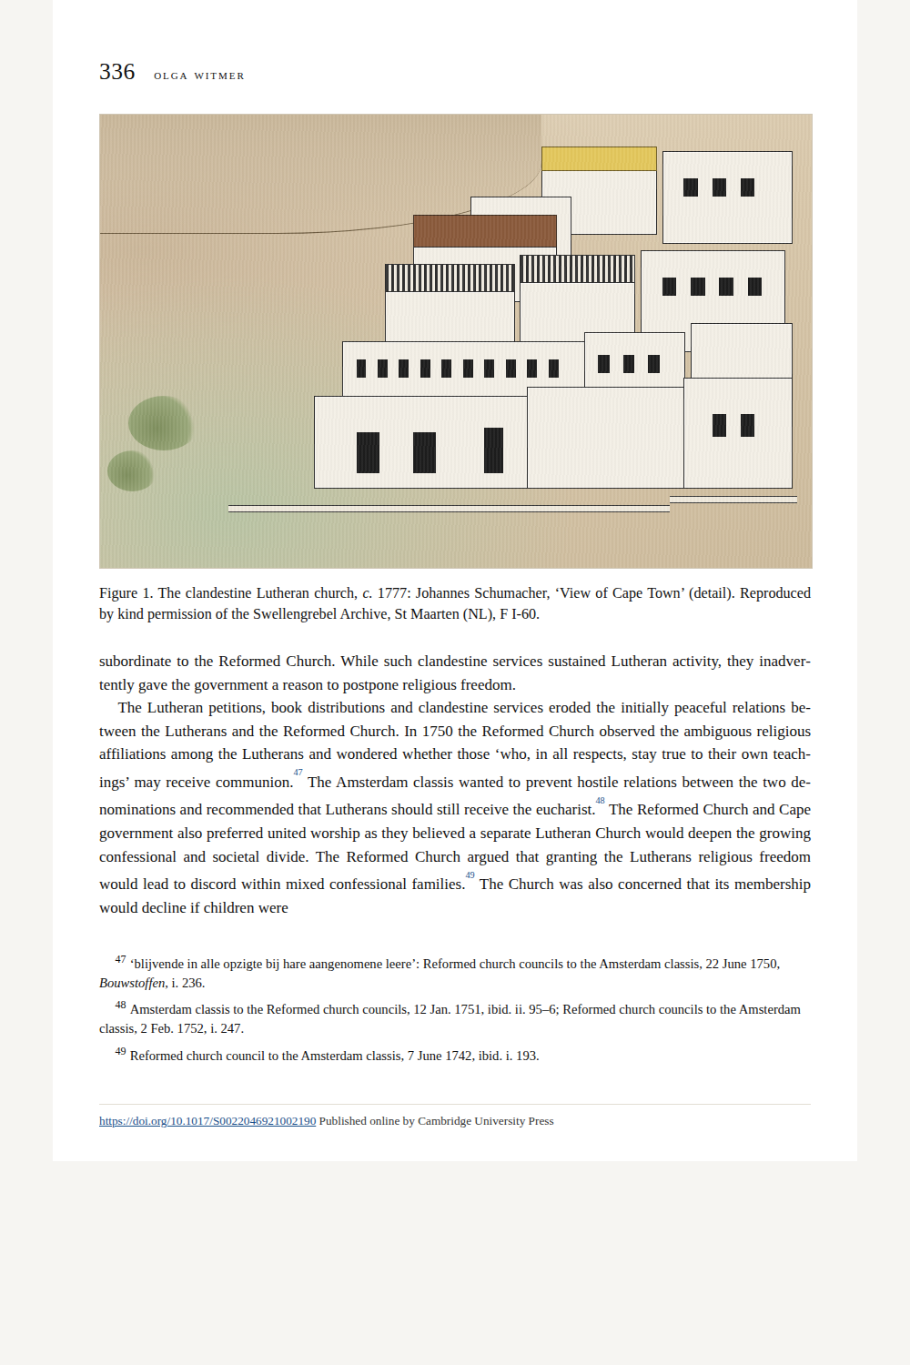336 Olga Witmer
Figure 1. The clandestine Lutheran church, c. 1777: Johannes Schumacher, ‘View of Cape Town’ (detail). Reproduced by kind permission of the Swellengrebel Archive, St Maarten (NL), F I‑60.
subordinate to the Reformed Church. While such clandestine services sustained Lutheran activity, they inadvertently gave the government a reason to postpone religious freedom.
The Lutheran petitions, book distributions and clandestine services eroded the initially peaceful relations between the Lutherans and the Reformed Church. In 1750 the Reformed Church observed the ambiguous religious affiliations among the Lutherans and wondered whether those ‘who, in all respects, stay true to their own teachings’ may receive communion.47 The Amsterdam classis wanted to prevent hostile relations between the two denominations and recommended that Lutherans should still receive the eucharist.48 The Reformed Church and Cape government also preferred united worship as they believed a separate Lutheran Church would deepen the growing confessional and societal divide. The Reformed Church argued that granting the Lutherans religious freedom would lead to discord within mixed confessional families.49 The Church was also concerned that its membership would decline if children were
47‘blijvende in alle opzigte bij hare aangenomene leere’: Reformed church councils to the Amsterdam classis, 22 June 1750, Bouwstoffen, i. 236.
48 Amsterdam classis to the Reformed church councils, 12 Jan. 1751, ibid. ii. 95–6; Reformed church councils to the Amsterdam classis, 2 Feb. 1752, i. 247.
49 Reformed church council to the Amsterdam classis, 7 June 1742, ibid. i. 193.
https://doi.org/10.1017/S0022046921002190 Published online by Cambridge University Press